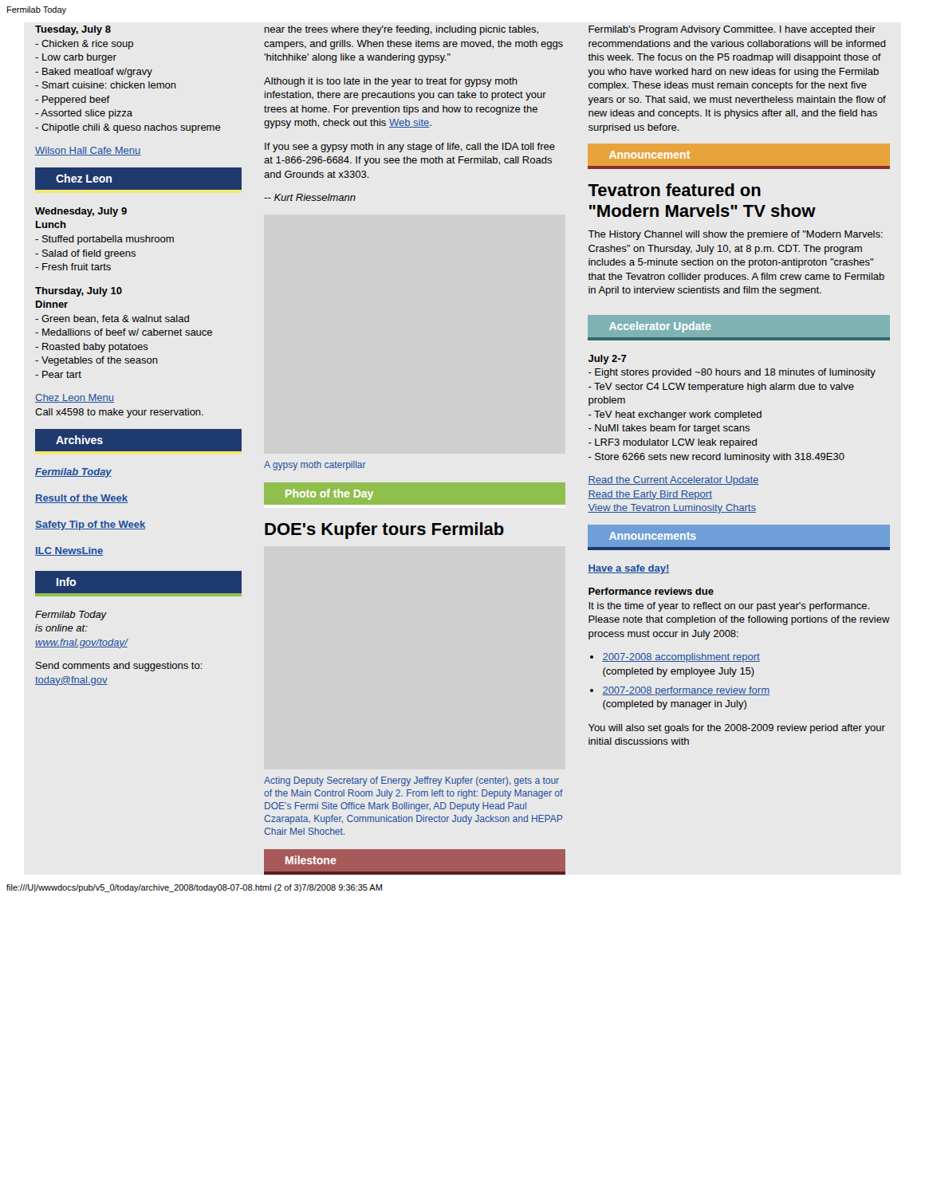Fermilab Today
| Tuesday, July 8 - Chicken & rice soup - Low carb burger - Baked meatloaf w/gravy - Smart cuisine: chicken lemon - Peppered beef - Assorted slice pizza - Chipotle chili & queso nachos supreme Wilson Hall Cafe Menu Chez Leon Wednesday, July 9 Lunch - Stuffed portabella mushroom - Salad of field greens - Fresh fruit tarts Thursday, July 10 Dinner - Green bean, feta & walnut salad - Medallions of beef w/ cabernet sauce - Roasted baby potatoes - Vegetables of the season - Pear tart Chez Leon Menu Call x4598 to make your reservation. Archives Fermilab Today Result of the Week Safety Tip of the Week ILC NewsLine Info Fermilab Today is online at: www.fnal.gov/today/ Send comments and suggestions to: today@fnal.gov | near the trees where they're feeding, including picnic tables, campers, and grills. When these items are moved, the moth eggs 'hitchhike' along like a wandering gypsy." Although it is too late in the year to treat for gypsy moth infestation, there are precautions you can take to protect your trees at home. For prevention tips and how to recognize the gypsy moth, check out this Web site . If you see a gypsy moth in any stage of life, call the IDA toll free at 1-866-296-6684. If you see the moth at Fermilab, call Roads and Grounds at x3303. -- Kurt Riesselmann A gypsy moth caterpillar Photo of the Day DOE's Kupfer tours Fermilab Acting Deputy Secretary of Energy Jeffrey Kupfer (center), gets a tour of the Main Control Room July 2. From left to right: Deputy Manager of DOE's Fermi Site Office Mark Bollinger, AD Deputy Head Paul Czarapata, Kupfer, Communication Director Judy Jackson and HEPAP Chair Mel Shochet. Milestone | Fermilab's Program Advisory Committee. I have accepted their recommendations and the various collaborations will be informed this week. The focus on the P5 roadmap will disappoint those of you who have worked hard on new ideas for using the Fermilab complex. These ideas must remain concepts for the next five years or so. That said, we must nevertheless maintain the flow of new ideas and concepts. It is physics after all, and the field has surprised us before. Announcement Tevatron featured on "Modern Marvels" TV show The History Channel will show the premiere of "Modern Marvels: Crashes" on Thursday, July 10, at 8 p.m. CDT. The program includes a 5-minute section on the proton-antiproton "crashes" that the Tevatron collider produces. A film crew came to Fermilab in April to interview scientists and film the segment. Accelerator Update July 2-7 - Eight stores provided ~80 hours and 18 minutes of luminosity - TeV sector C4 LCW temperature high alarm due to valve problem - TeV heat exchanger work completed - NuMI takes beam for target scans - LRF3 modulator LCW leak repaired - Store 6266 sets new record luminosity with 318.49E30 Read the Current Accelerator Update Read the Early Bird Report View the Tevatron Luminosity Charts Announcements Have a safe day! Performance reviews due It is the time of year to reflect on our past year's performance. Please note that completion of the following portions of the review process must occur in July 2008: 2007-2008 accomplishment report (completed by employee July 15) 2007-2008 performance review form (completed by manager in July) You will also set goals for the 2008-2009 review period after your initial discussions with |
file:///U|/wwwdocs/pub/v5_0/today/archive_2008/today08-07-08.html (2 of 3)7/8/2008 9:36:35 AM